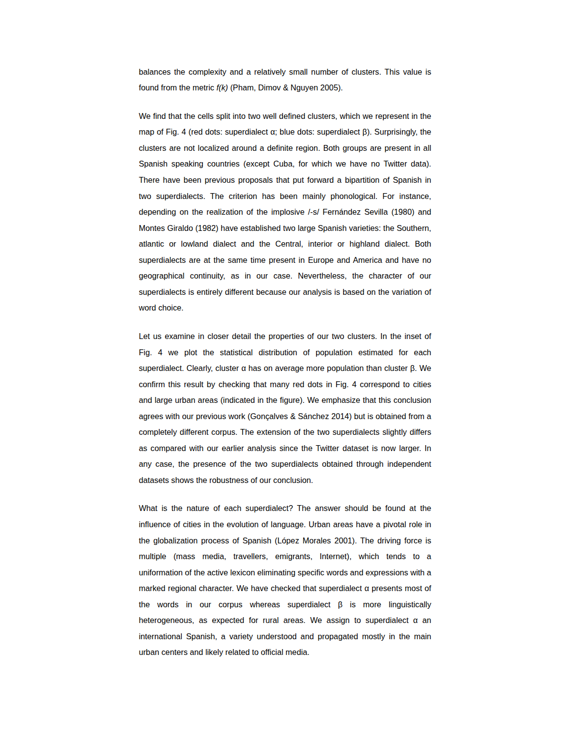balances the complexity and a relatively small number of clusters. This value is found from the metric f(k) (Pham, Dimov & Nguyen 2005).
We find that the cells split into two well defined clusters, which we represent in the map of Fig. 4 (red dots: superdialect α; blue dots: superdialect β). Surprisingly, the clusters are not localized around a definite region. Both groups are present in all Spanish speaking countries (except Cuba, for which we have no Twitter data). There have been previous proposals that put forward a bipartition of Spanish in two superdialects. The criterion has been mainly phonological. For instance, depending on the realization of the implosive /-s/ Fernández Sevilla (1980) and Montes Giraldo (1982) have established two large Spanish varieties: the Southern, atlantic or lowland dialect and the Central, interior or highland dialect. Both superdialects are at the same time present in Europe and America and have no geographical continuity, as in our case. Nevertheless, the character of our superdialects is entirely different because our analysis is based on the variation of word choice.
Let us examine in closer detail the properties of our two clusters. In the inset of Fig. 4 we plot the statistical distribution of population estimated for each superdialect. Clearly, cluster α has on average more population than cluster β. We confirm this result by checking that many red dots in Fig. 4 correspond to cities and large urban areas (indicated in the figure). We emphasize that this conclusion agrees with our previous work (Gonçalves & Sánchez 2014) but is obtained from a completely different corpus. The extension of the two superdialects slightly differs as compared with our earlier analysis since the Twitter dataset is now larger. In any case, the presence of the two superdialects obtained through independent datasets shows the robustness of our conclusion.
What is the nature of each superdialect? The answer should be found at the influence of cities in the evolution of language. Urban areas have a pivotal role in the globalization process of Spanish (López Morales 2001). The driving force is multiple (mass media, travellers, emigrants, Internet), which tends to a uniformation of the active lexicon eliminating specific words and expressions with a marked regional character. We have checked that superdialect α presents most of the words in our corpus whereas superdialect β is more linguistically heterogeneous, as expected for rural areas. We assign to superdialect α an international Spanish, a variety understood and propagated mostly in the main urban centers and likely related to official media.